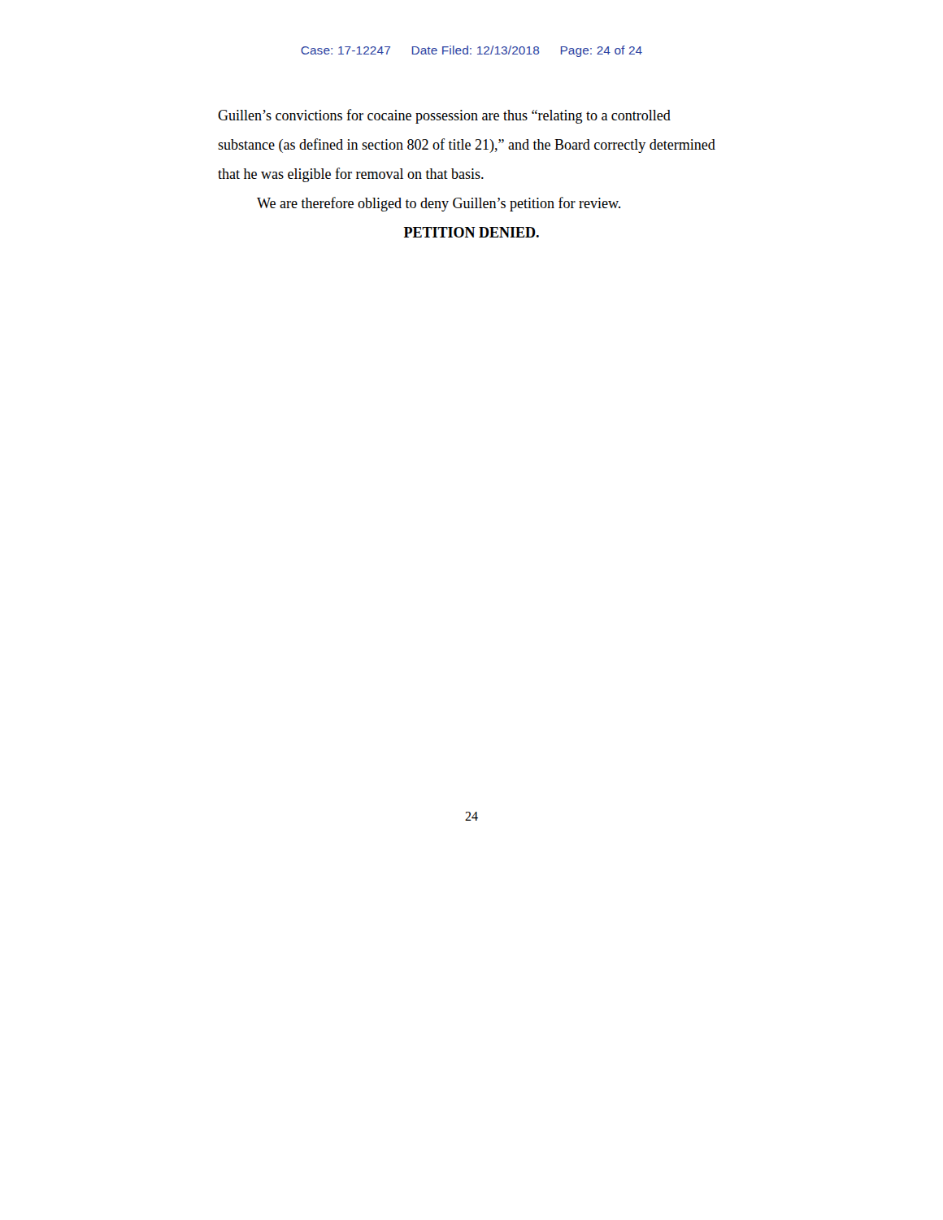Case: 17-12247 Date Filed: 12/13/2018 Page: 24 of 24
Guillen’s convictions for cocaine possession are thus “relating to a controlled substance (as defined in section 802 of title 21),” and the Board correctly determined that he was eligible for removal on that basis.
We are therefore obliged to deny Guillen’s petition for review.
PETITION DENIED.
24